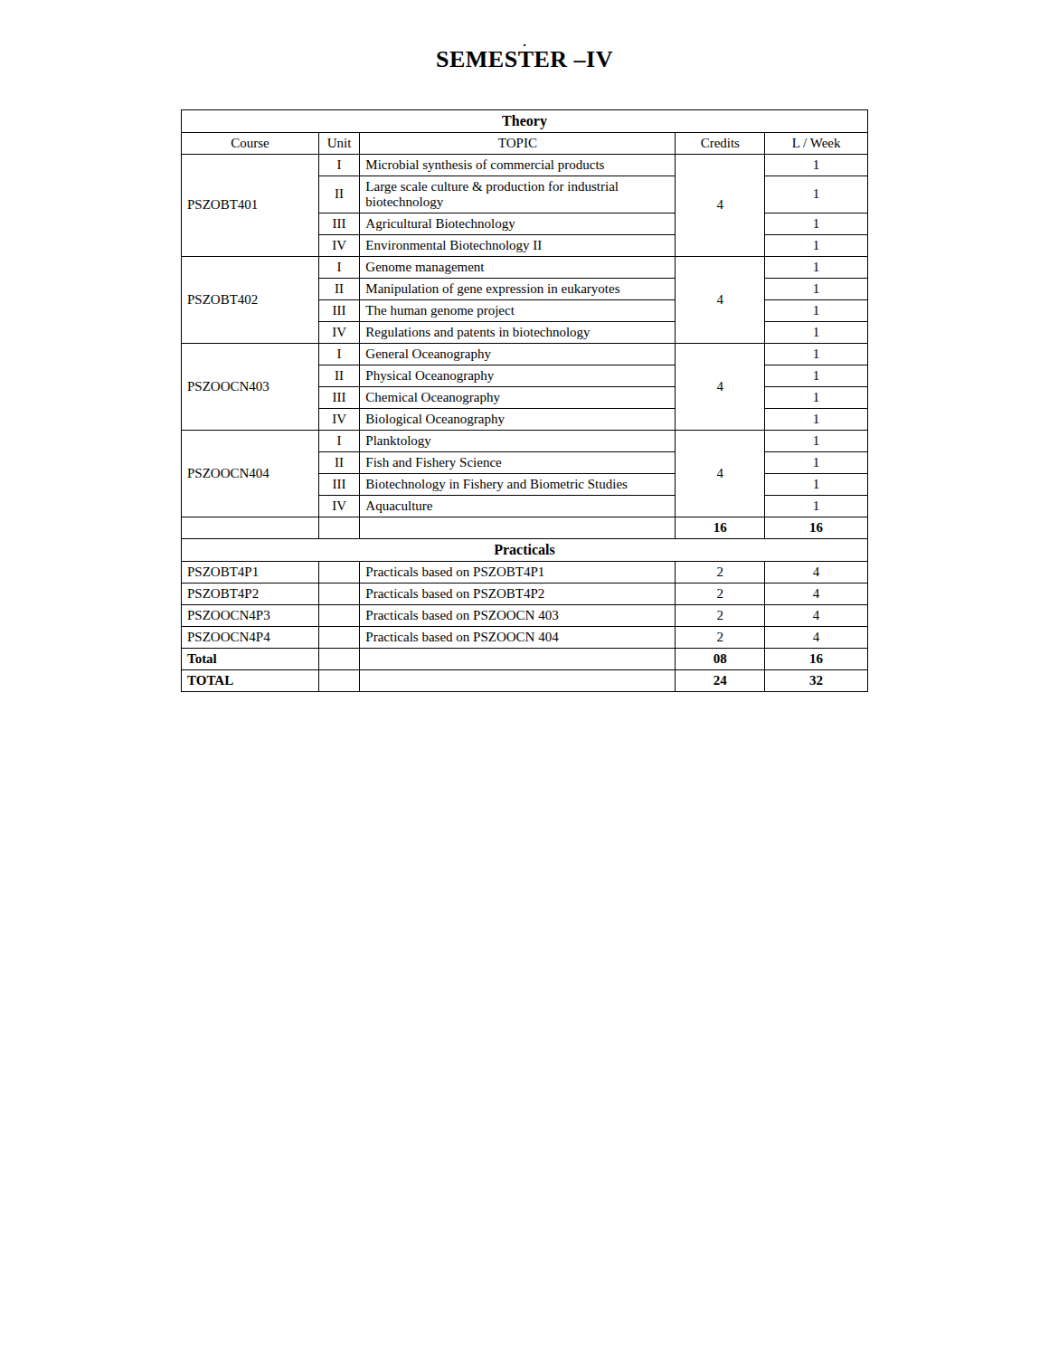.
SEMESTER –IV
| Theory |
| Course | Unit | TOPIC | Credits | L / Week |
| PSZOBT401 | I | Microbial synthesis of commercial products | 4 | 1 |
| II | Large scale culture & production for industrial biotechnology | 1 |
| III | Agricultural Biotechnology | 1 |
| IV | Environmental Biotechnology II | 1 |
| PSZOBT402 | I | Genome management | 4 | 1 |
| II | Manipulation of gene expression in eukaryotes | 1 |
| III | The human genome project | 1 |
| IV | Regulations and patents in biotechnology | 1 |
| PSZOOCN403 | I | General Oceanography | 4 | 1 |
| II | Physical Oceanography | 1 |
| III | Chemical Oceanography | 1 |
| IV | Biological Oceanography | 1 |
| PSZOOCN404 | I | Planktology | 4 | 1 |
| II | Fish and Fishery Science | 1 |
| III | Biotechnology in Fishery and Biometric Studies | 1 |
| IV | Aquaculture | 1 |
| | | | 16 | 16 |
| Practicals |
| PSZOBT4P1 | | Practicals based on PSZOBT4P1 | 2 | 4 |
| PSZOBT4P2 | | Practicals based on PSZOBT4P2 | 2 | 4 |
| PSZOOCN4P3 | | Practicals based on PSZOOCN 403 | 2 | 4 |
| PSZOOCN4P4 | | Practicals based on PSZOOCN 404 | 2 | 4 |
| Total | | | 08 | 16 |
| TOTAL | | | 24 | 32 |